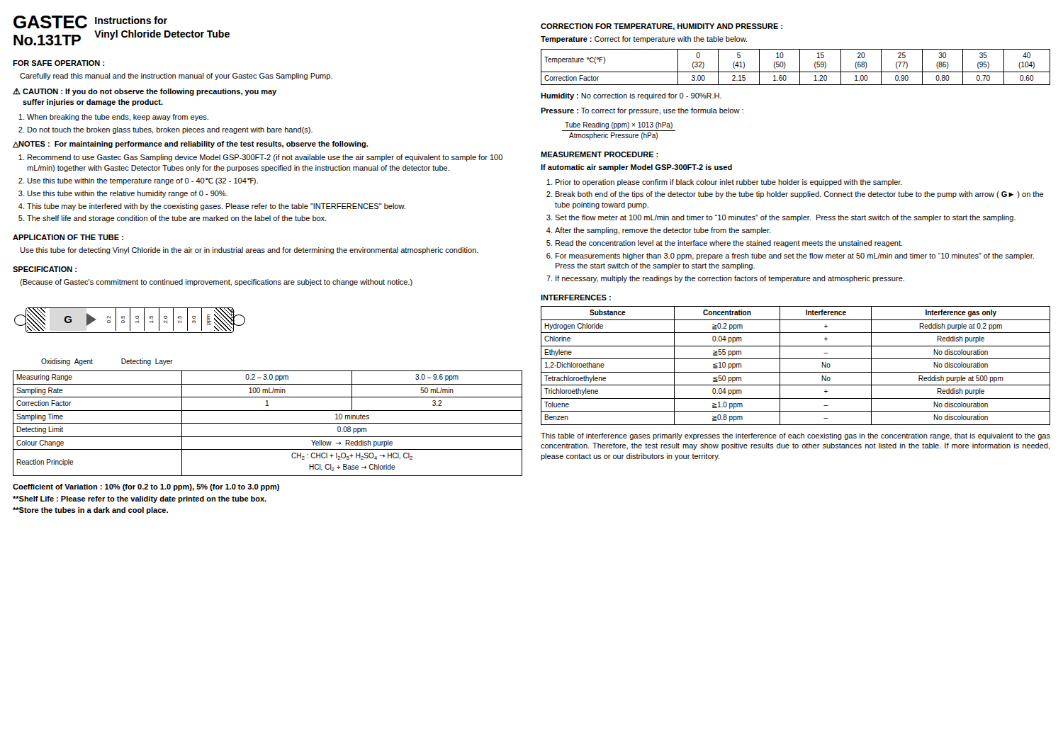GASTECNo.131TP
Instructions for Vinyl Chloride Detector Tube
For Safe Operation :
Carefully read this manual and the instruction manual of your Gastec Gas Sampling Pump.
⚠ CAUTION : If you do not observe the following precautions, you may
suffer injuries or damage the product.
When breaking the tube ends, keep away from eyes.
Do not touch the broken glass tubes, broken pieces and reagent with bare hand(s).
△NOTES : For maintaining performance and reliability of the test results, observe the following.
Recommend to use Gastec Gas Sampling device Model GSP-300FT-2 (if not available use the air sampler of equivalent to sample for 100 mL/min) together with Gastec Detector Tubes only for the purposes specified in the instruction manual of the detector tube.
Use this tube within the temperature range of 0 - 40℃ (32 - 104℉).
Use this tube within the relative humidity range of 0 - 90%.
This tube may be interfered with by the coexisting gases. Please refer to the table "INTERFERENCES" below.
The shelf life and storage condition of the tube are marked on the label of the tube box.
Application of the Tube :
Use this tube for detecting Vinyl Chloride in the air or in industrial areas and for determining the environmental atmospheric condition.
Specification :
(Because of Gastec's commitment to continued improvement, specifications are subject to change without notice.)
G
0.2
0.5
1.0
1.5
2.0
2.5
3.0
ppm
131TP
Oxidising Agent Detecting Layer
| Measuring Range | 0.2 – 3.0 ppm | 3.0 – 9.6 ppm |
| Sampling Rate | 100 mL/min | 50 mL/min |
| Correction Factor | 1 | 3.2 |
| Sampling Time | 10 minutes |
| Detecting Limit | 0.08 ppm |
| Colour Change | Yellow → Reddish purple |
| Reaction Principle | CH 2 : CHCl + I 2 O 5 + H 2 SO 4 → HCl, Cl 2 HCl, Cl 2 + Base → Chloride |
Coefficient of Variation : 10% (for 0.2 to 1.0 ppm), 5% (for 1.0 to 3.0 ppm)
**Shelf Life : Please refer to the validity date printed on the tube box.
**Store the tubes in a dark and cool place.
Correction for Temperature, Humidity and Pressure :
Temperature : Correct for temperature with the table below.
| Temperature ℃(℉) | 0 (32) | 5 (41) | 10 (50) | 15 (59) | 20 (68) | 25 (77) | 30 (86) | 35 (95) | 40 (104) |
| Correction Factor | 3.00 | 2.15 | 1.60 | 1.20 | 1.00 | 0.90 | 0.80 | 0.70 | 0.60 |
Humidity : No correction is required for 0 - 90%R.H.
Pressure : To correct for pressure, use the formula below :
Tube Reading (ppm) × 1013 (hPa) Atmospheric Pressure (hPa)
Measurement Procedure :
If automatic air sampler Model GSP-300FT-2 is used
Prior to operation please confirm if black colour inlet rubber tube holder is equipped with the sampler.
Break both end of the tips of the detector tube by the tube tip holder supplied. Connect the detector tube to the pump with arrow ( G► ) on the tube pointing toward pump.
Set the flow meter at 100 mL/min and timer to “10 minutes” of the sampler. Press the start switch of the sampler to start the sampling.
After the sampling, remove the detector tube from the sampler.
Read the concentration level at the interface where the stained reagent meets the unstained reagent.
For measurements higher than 3.0 ppm, prepare a fresh tube and set the flow meter at 50 mL/min and timer to “10 minutes” of the sampler. Press the start switch of the sampler to start the sampling.
If necessary, multiply the readings by the correction factors of temperature and atmospheric pressure.
Interferences :
| Substance | Concentration | Interference | Interference gas only |
| --- | --- | --- | --- |
| Hydrogen Chloride | ≧0.2 ppm | + | Reddish purple at 0.2 ppm |
| Chlorine | 0.04 ppm | + | Reddish purple |
| Ethylene | ≧55 ppm | – | No discolouration |
| 1,2-Dichloroethane | ≦10 ppm | No | No discolouration |
| Tetrachloroethylene | ≦50 ppm | No | Reddish purple at 500 ppm |
| Trichloroethylene | 0.04 ppm | + | Reddish purple |
| Toluene | ≧1.0 ppm | – | No discolouration |
| Benzen | ≧0.8 ppm | – | No discolouration |
This table of interference gases primarily expresses the interference of each coexisting gas in the concentration range, that is equivalent to the gas concentration. Therefore, the test result may show positive results due to other substances not listed in the table. If more information is needed, please contact us or our distributors in your territory.